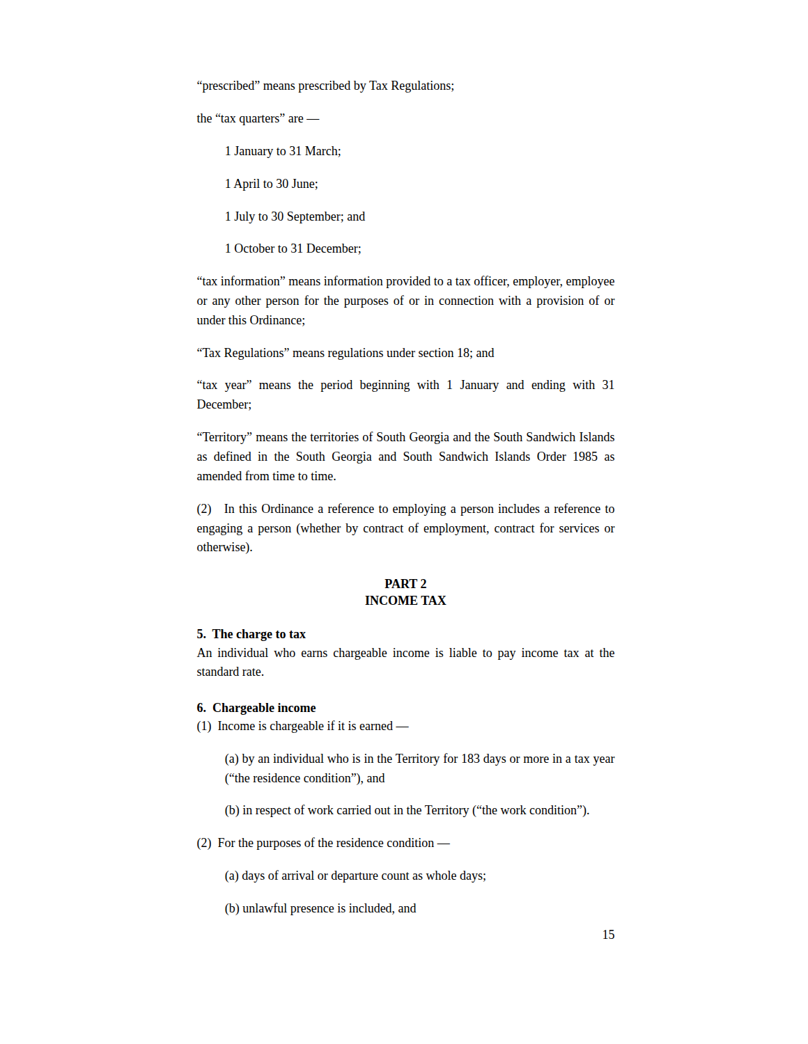“prescribed” means prescribed by Tax Regulations;
the “tax quarters” are —
1 January to 31 March;
1 April to 30 June;
1 July to 30 September; and
1 October to 31 December;
“tax information” means information provided to a tax officer, employer, employee or any other person for the purposes of or in connection with a provision of or under this Ordinance;
“Tax Regulations” means regulations under section 18; and
“tax year” means the period beginning with 1 January and ending with 31 December;
“Territory” means the territories of South Georgia and the South Sandwich Islands as defined in the South Georgia and South Sandwich Islands Order 1985 as amended from time to time.
(2) In this Ordinance a reference to employing a person includes a reference to engaging a person (whether by contract of employment, contract for services or otherwise).
PART 2 INCOME TAX
5. The charge to tax
An individual who earns chargeable income is liable to pay income tax at the standard rate.
6. Chargeable income
(1) Income is chargeable if it is earned —
(a) by an individual who is in the Territory for 183 days or more in a tax year (“the residence condition”), and
(b) in respect of work carried out in the Territory (“the work condition”).
(2) For the purposes of the residence condition —
(a) days of arrival or departure count as whole days;
(b) unlawful presence is included, and
15